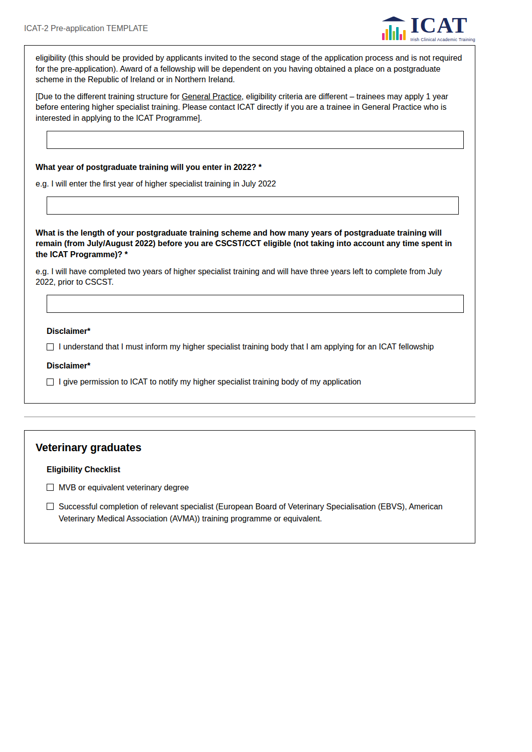ICAT-2 Pre-application TEMPLATE
ICAT
Irish Clinical Academic Training
eligibility (this should be provided by applicants invited to the second stage of the application process and is not required for the pre-application). Award of a fellowship will be dependent on you having obtained a place on a postgraduate scheme in the Republic of Ireland or in Northern Ireland.
[Due to the different training structure for General Practice, eligibility criteria are different – trainees may apply 1 year before entering higher specialist training. Please contact ICAT directly if you are a trainee in General Practice who is interested in applying to the ICAT Programme].
What year of postgraduate training will you enter in 2022? *
e.g. I will enter the first year of higher specialist training in July 2022
What is the length of your postgraduate training scheme and how many years of postgraduate training will remain (from July/August 2022) before you are CSCST/CCT eligible (not taking into account any time spent in the ICAT Programme)? *
e.g. I will have completed two years of higher specialist training and will have three years left to complete from July 2022, prior to CSCST.
Disclaimer*
I understand that I must inform my higher specialist training body that I am applying for an ICAT fellowship
Disclaimer*
I give permission to ICAT to notify my higher specialist training body of my application
Veterinary graduates
Eligibility Checklist
MVB or equivalent veterinary degree
Successful completion of relevant specialist (European Board of Veterinary Specialisation (EBVS), American Veterinary Medical Association (AVMA)) training programme or equivalent.